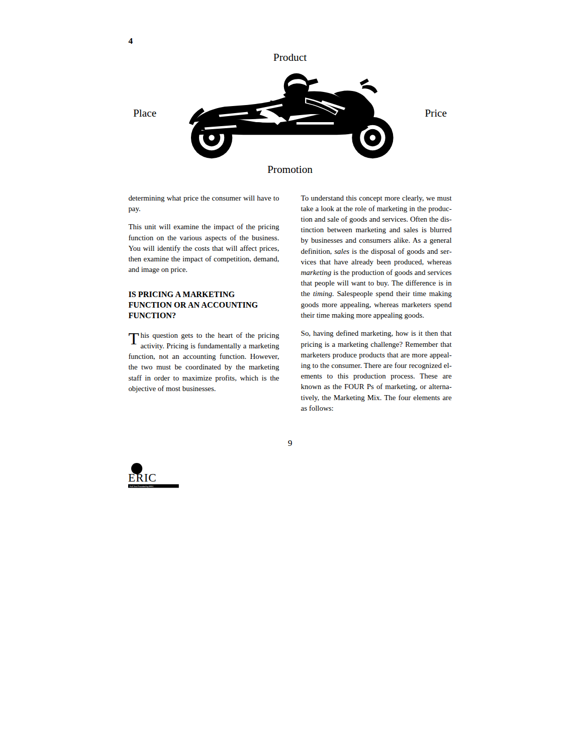4
Product
Place
Price
Promotion
determining what price the consumer will have to pay.
This unit will examine the impact of the pricing function on the various aspects of the business. You will identify the costs that will affect prices, then examine the impact of competition, demand, and image on price.
IS PRICING A MARKETING FUNCTION OR AN ACCOUNTING FUNCTION?
This question gets to the heart of the pricing activity. Pricing is fundamentally a marketing function, not an accounting function. However, the two must be coordinated by the marketing staff in order to maximize profits, which is the objective of most businesses.
To understand this concept more clearly, we must take a look at the role of marketing in the production and sale of goods and services. Often the distinction between marketing and sales is blurred by businesses and consumers alike. As a general definition, sales is the disposal of goods and services that have already been produced, whereas marketing is the production of goods and services that people will want to buy. The difference is in the timing. Salespeople spend their time making goods more appealing, whereas marketers spend their time making more appealing goods.
So, having defined marketing, how is it then that pricing is a marketing challenge? Remember that marketers produce products that are more appealing to the consumer. There are four recognized elements to this production process. These are known as the FOUR Ps of marketing, or alternatively, the Marketing Mix. The four elements are as follows:
9
ERIC Full Text Provided by ERIC